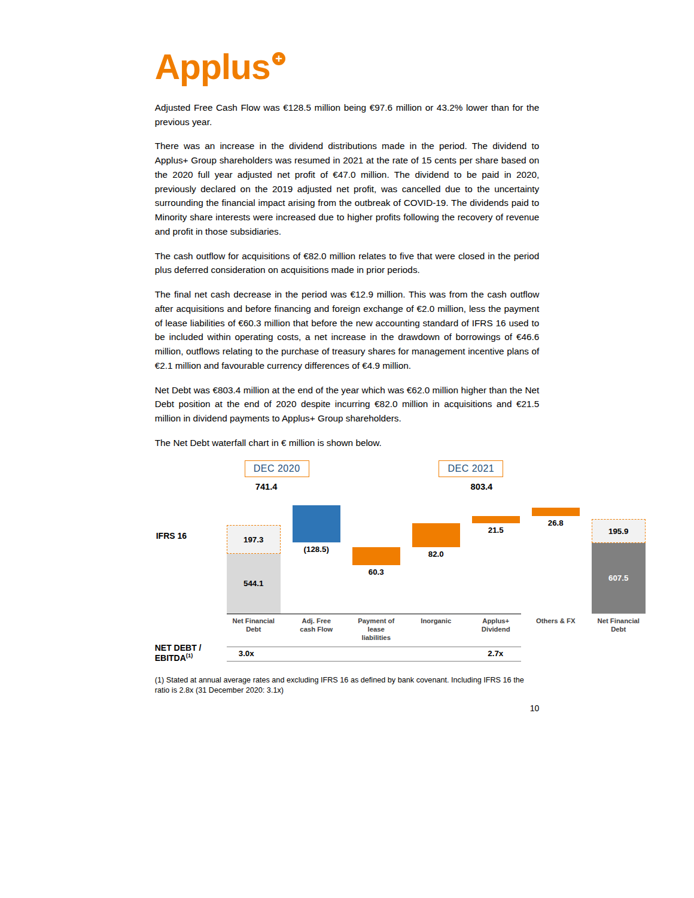Applus+
Adjusted Free Cash Flow was €128.5 million being €97.6 million or 43.2% lower than for the previous year.
There was an increase in the dividend distributions made in the period. The dividend to Applus+ Group shareholders was resumed in 2021 at the rate of 15 cents per share based on the 2020 full year adjusted net profit of €47.0 million. The dividend to be paid in 2020, previously declared on the 2019 adjusted net profit, was cancelled due to the uncertainty surrounding the financial impact arising from the outbreak of COVID-19. The dividends paid to Minority share interests were increased due to higher profits following the recovery of revenue and profit in those subsidiaries.
The cash outflow for acquisitions of €82.0 million relates to five that were closed in the period plus deferred consideration on acquisitions made in prior periods.
The final net cash decrease in the period was €12.9 million. This was from the cash outflow after acquisitions and before financing and foreign exchange of €2.0 million, less the payment of lease liabilities of €60.3 million that before the new accounting standard of IFRS 16 used to be included within operating costs, a net increase in the drawdown of borrowings of €46.6 million, outflows relating to the purchase of treasury shares for management incentive plans of €2.1 million and favourable currency differences of €4.9 million.
Net Debt was €803.4 million at the end of the year which was €62.0 million higher than the Net Debt position at the end of 2020 despite incurring €82.0 million in acquisitions and €21.5 million in dividend payments to Applus+ Group shareholders.
The Net Debt waterfall chart in € million is shown below.
DEC 2020
DEC 2021
741.4
803.4
IFRS 16
197.3
544.1
(128.5)
60.3
82.0
21.5
26.8
195.9
607.5
Net Financial
Debt Adj. Free
cash Flow Payment of
lease
liabilities Inorganic Applus+
Dividend Others & FX Net Financial
Debt
NET DEBT /
EBITDA(1)
3.0x
2.7x
(1) Stated at annual average rates and excluding IFRS 16 as defined by bank covenant. Including IFRS 16 the ratio is 2.8x (31 December 2020: 3.1x)
10